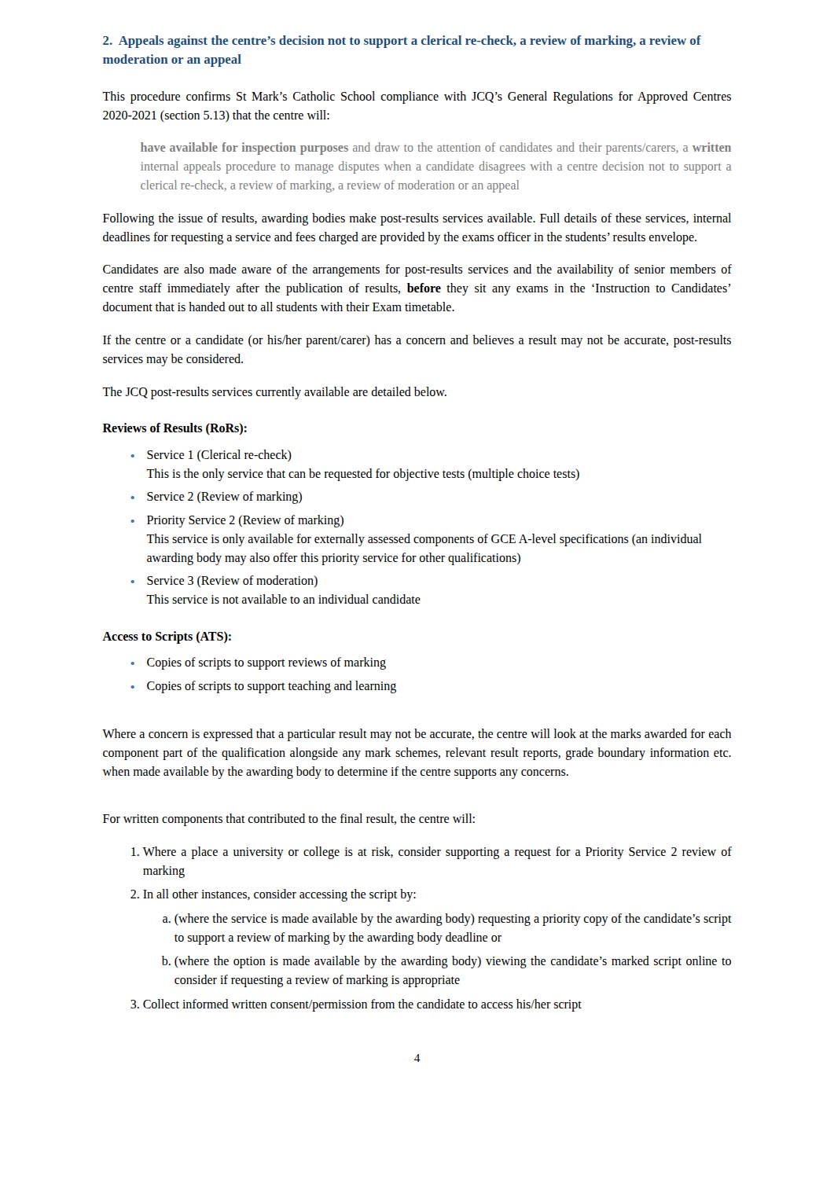2. Appeals against the centre’s decision not to support a clerical re-check, a review of marking, a review of moderation or an appeal
This procedure confirms St Mark’s Catholic School compliance with JCQ’s General Regulations for Approved Centres 2020-2021 (section 5.13) that the centre will:
have available for inspection purposes and draw to the attention of candidates and their parents/carers, a written internal appeals procedure to manage disputes when a candidate disagrees with a centre decision not to support a clerical re-check, a review of marking, a review of moderation or an appeal
Following the issue of results, awarding bodies make post-results services available. Full details of these services, internal deadlines for requesting a service and fees charged are provided by the exams officer in the students’ results envelope.
Candidates are also made aware of the arrangements for post-results services and the availability of senior members of centre staff immediately after the publication of results, before they sit any exams in the ‘Instruction to Candidates’ document that is handed out to all students with their Exam timetable.
If the centre or a candidate (or his/her parent/carer) has a concern and believes a result may not be accurate, post-results services may be considered.
The JCQ post-results services currently available are detailed below.
Reviews of Results (RoRs):
Service 1 (Clerical re-check)
This is the only service that can be requested for objective tests (multiple choice tests)
Service 2 (Review of marking)
Priority Service 2 (Review of marking)
This service is only available for externally assessed components of GCE A-level specifications (an individual awarding body may also offer this priority service for other qualifications)
Service 3 (Review of moderation)
This service is not available to an individual candidate
Access to Scripts (ATS):
Copies of scripts to support reviews of marking
Copies of scripts to support teaching and learning
Where a concern is expressed that a particular result may not be accurate, the centre will look at the marks awarded for each component part of the qualification alongside any mark schemes, relevant result reports, grade boundary information etc. when made available by the awarding body to determine if the centre supports any concerns.
For written components that contributed to the final result, the centre will:
Where a place a university or college is at risk, consider supporting a request for a Priority Service 2 review of marking
In all other instances, consider accessing the script by:
(where the service is made available by the awarding body) requesting a priority copy of the candidate’s script to support a review of marking by the awarding body deadline or
(where the option is made available by the awarding body) viewing the candidate’s marked script online to consider if requesting a review of marking is appropriate
Collect informed written consent/permission from the candidate to access his/her script
4